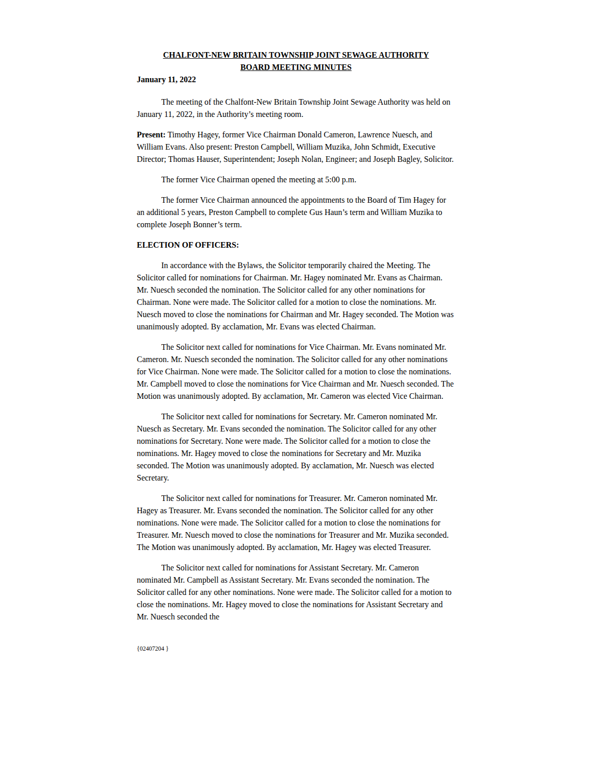Chalfont-New Britain Township Joint Sewage Authority
Board Meeting Minutes
January 11, 2022
The meeting of the Chalfont-New Britain Township Joint Sewage Authority was held on January 11, 2022, in the Authority’s meeting room.
Present: Timothy Hagey, former Vice Chairman Donald Cameron, Lawrence Nuesch, and William Evans. Also present: Preston Campbell, William Muzika, John Schmidt, Executive Director; Thomas Hauser, Superintendent; Joseph Nolan, Engineer; and Joseph Bagley, Solicitor.
The former Vice Chairman opened the meeting at 5:00 p.m.
The former Vice Chairman announced the appointments to the Board of Tim Hagey for an additional 5 years, Preston Campbell to complete Gus Haun’s term and William Muzika to complete Joseph Bonner’s term.
Election of Officers:
In accordance with the Bylaws, the Solicitor temporarily chaired the Meeting. The Solicitor called for nominations for Chairman. Mr. Hagey nominated Mr. Evans as Chairman. Mr. Nuesch seconded the nomination. The Solicitor called for any other nominations for Chairman. None were made. The Solicitor called for a motion to close the nominations. Mr. Nuesch moved to close the nominations for Chairman and Mr. Hagey seconded. The Motion was unanimously adopted. By acclamation, Mr. Evans was elected Chairman.
The Solicitor next called for nominations for Vice Chairman. Mr. Evans nominated Mr. Cameron. Mr. Nuesch seconded the nomination. The Solicitor called for any other nominations for Vice Chairman. None were made. The Solicitor called for a motion to close the nominations. Mr. Campbell moved to close the nominations for Vice Chairman and Mr. Nuesch seconded. The Motion was unanimously adopted. By acclamation, Mr. Cameron was elected Vice Chairman.
The Solicitor next called for nominations for Secretary. Mr. Cameron nominated Mr. Nuesch as Secretary. Mr. Evans seconded the nomination. The Solicitor called for any other nominations for Secretary. None were made. The Solicitor called for a motion to close the nominations. Mr. Hagey moved to close the nominations for Secretary and Mr. Muzika seconded. The Motion was unanimously adopted. By acclamation, Mr. Nuesch was elected Secretary.
The Solicitor next called for nominations for Treasurer. Mr. Cameron nominated Mr. Hagey as Treasurer. Mr. Evans seconded the nomination. The Solicitor called for any other nominations. None were made. The Solicitor called for a motion to close the nominations for Treasurer. Mr. Nuesch moved to close the nominations for Treasurer and Mr. Muzika seconded. The Motion was unanimously adopted. By acclamation, Mr. Hagey was elected Treasurer.
The Solicitor next called for nominations for Assistant Secretary. Mr. Cameron nominated Mr. Campbell as Assistant Secretary. Mr. Evans seconded the nomination. The Solicitor called for any other nominations. None were made. The Solicitor called for a motion to close the nominations. Mr. Hagey moved to close the nominations for Assistant Secretary and Mr. Nuesch seconded the
{02407204 }